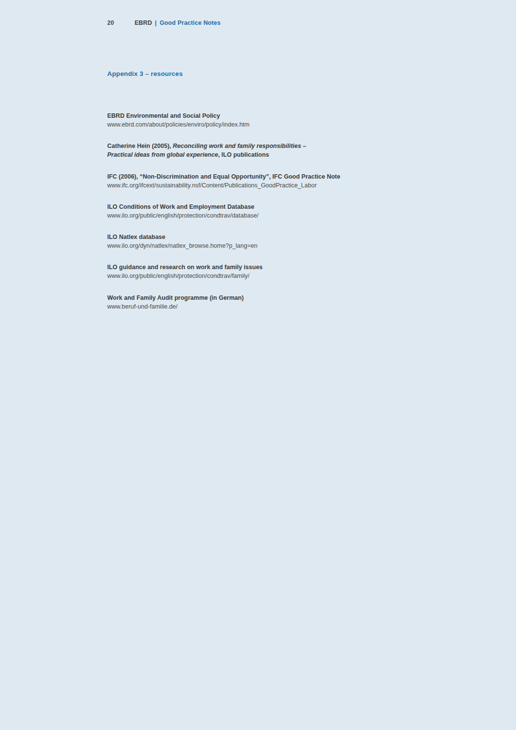20 EBRD|Good Practice Notes
Appendix 3 – resources
EBRD Environmental and Social Policy www.ebrd.com/about/policies/enviro/policy/index.htm
Catherine Hein (2005), Reconciling work and family responsibilities –
Practical ideas from global experience, ILO publications
IFC (2006), “Non-Discrimination and Equal Opportunity”, IFC Good Practice Note www.ifc.org/ifcext/sustainability.nsf/Content/Publications_GoodPractice_Labor
ILO Conditions of Work and Employment Database www.ilo.org/public/english/protection/condtrav/database/
ILO Natlex database www.ilo.org/dyn/natlex/natlex_browse.home?p_lang=en
ILO guidance and research on work and family issues www.ilo.org/public/english/protection/condtrav/family/
Work and Family Audit programme (in German) www.beruf-und-familie.de/